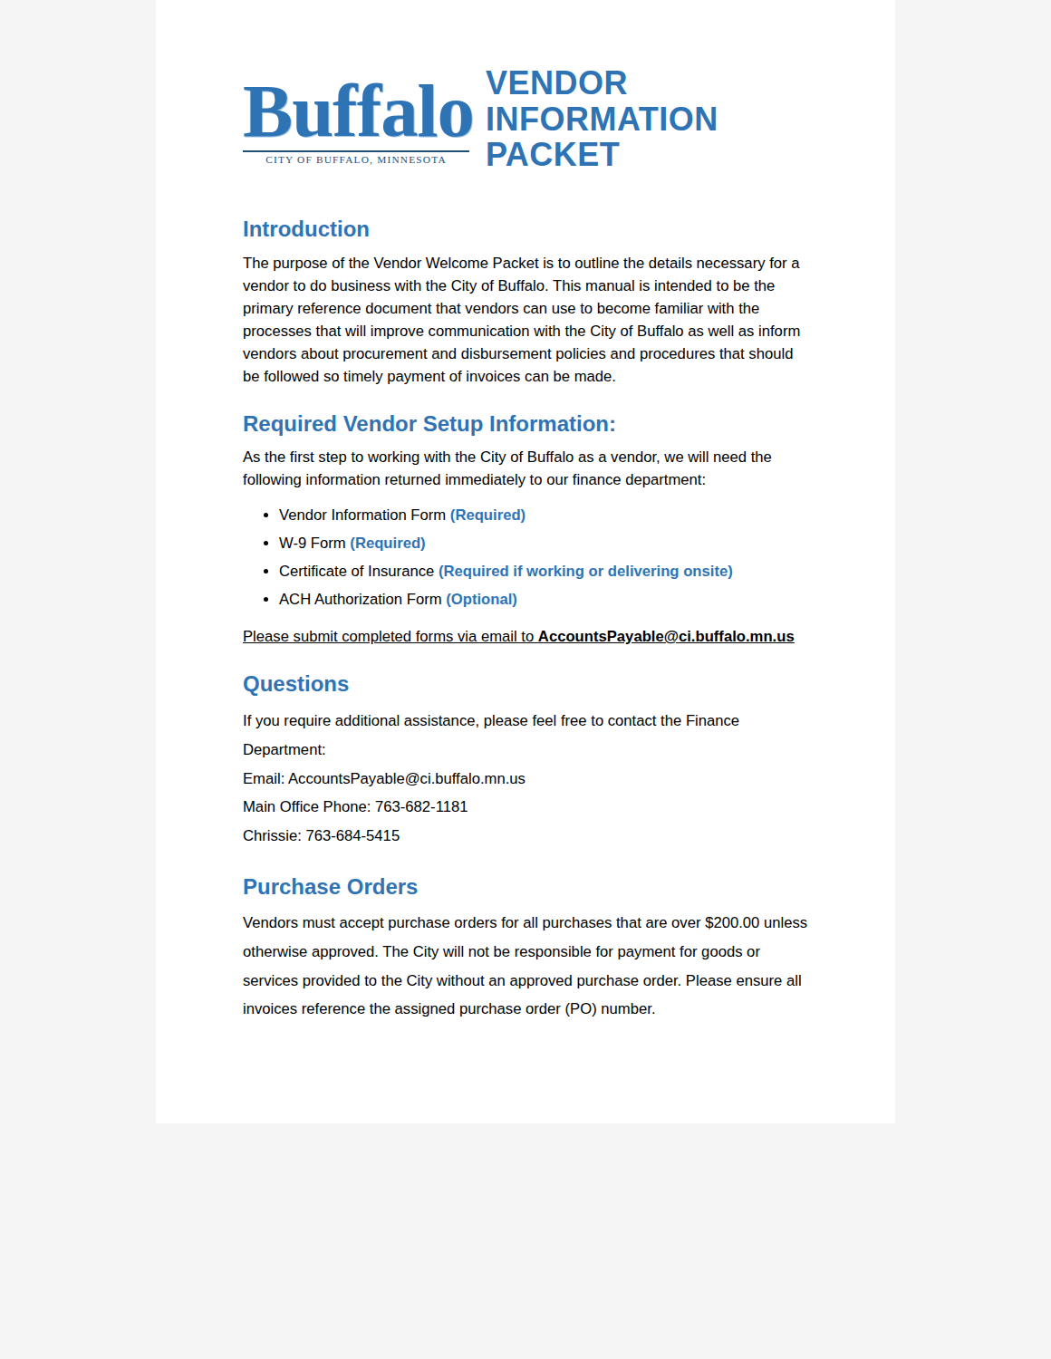Buffalo
City of Buffalo, Minnesota
VENDOR INFORMATION PACKET
Introduction
The purpose of the Vendor Welcome Packet is to outline the details necessary for a vendor to do business with the City of Buffalo. This manual is intended to be the primary reference document that vendors can use to become familiar with the processes that will improve communication with the City of Buffalo as well as inform vendors about procurement and disbursement policies and procedures that should be followed so timely payment of invoices can be made.
Required Vendor Setup Information:
As the first step to working with the City of Buffalo as a vendor, we will need the following information returned immediately to our finance department:
Vendor Information Form (Required)
W-9 Form (Required)
Certificate of Insurance (Required if working or delivering onsite)
ACH Authorization Form (Optional)
Please submit completed forms via email to AccountsPayable@ci.buffalo.mn.us
Questions
If you require additional assistance, please feel free to contact the Finance Department:
Email: AccountsPayable@ci.buffalo.mn.us
Main Office Phone: 763-682-1181
Chrissie: 763-684-5415
Purchase Orders
Vendors must accept purchase orders for all purchases that are over $200.00 unless otherwise approved. The City will not be responsible for payment for goods or services provided to the City without an approved purchase order. Please ensure all invoices reference the assigned purchase order (PO) number.